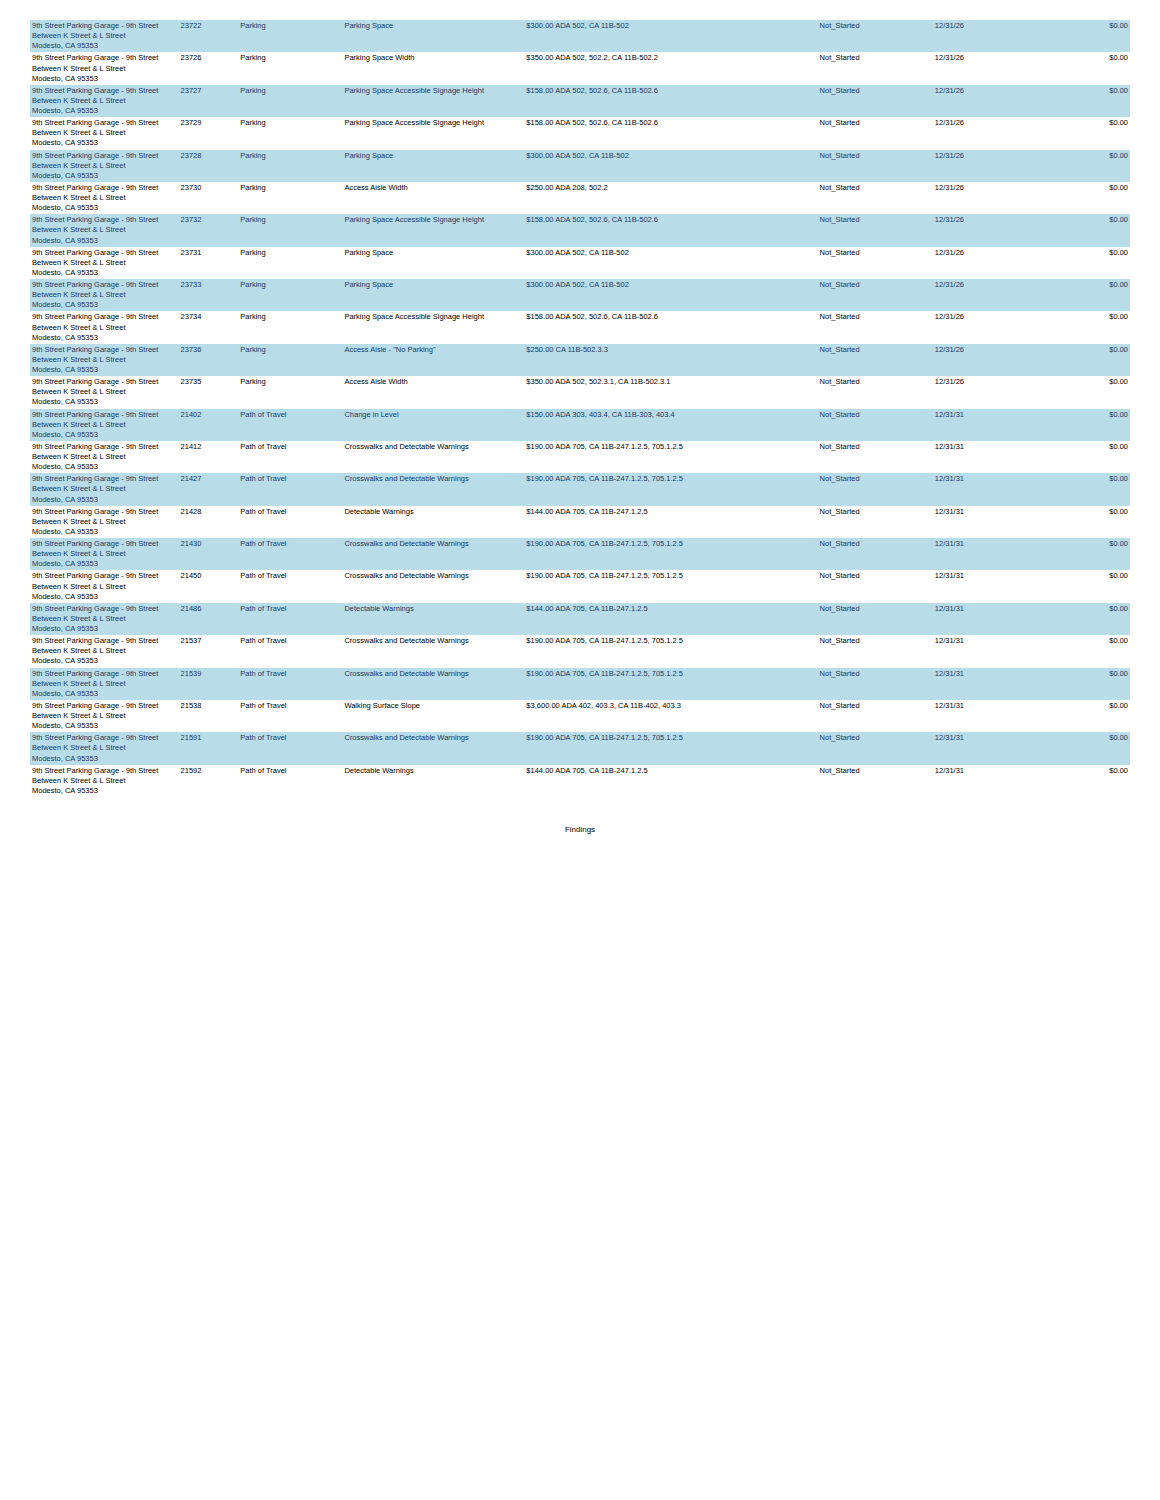| 9th Street Parking Garage - 9th Street Between K Street & L Street Modesto, CA 95353 | 23722 | Parking | Parking Space | $300.00 ADA 502, CA 11B-502 | Not_Started | 12/31/26 | $0.00 |
| 9th Street Parking Garage - 9th Street Between K Street & L Street Modesto, CA 95353 | 23726 | Parking | Parking Space Width | $350.00 ADA 502, 502.2, CA 11B-502.2 | Not_Started | 12/31/26 | $0.00 |
| 9th Street Parking Garage - 9th Street Between K Street & L Street Modesto, CA 95353 | 23727 | Parking | Parking Space Accessible Signage Height | $158.00 ADA 502, 502.6, CA 11B-502.6 | Not_Started | 12/31/26 | $0.00 |
| 9th Street Parking Garage - 9th Street Between K Street & L Street Modesto, CA 95353 | 23729 | Parking | Parking Space Accessible Signage Height | $158.00 ADA 502, 502.6, CA 11B-502.6 | Not_Started | 12/31/26 | $0.00 |
| 9th Street Parking Garage - 9th Street Between K Street & L Street Modesto, CA 95353 | 23728 | Parking | Parking Space | $300.00 ADA 502, CA 11B-502 | Not_Started | 12/31/26 | $0.00 |
| 9th Street Parking Garage - 9th Street Between K Street & L Street Modesto, CA 95353 | 23730 | Parking | Access Aisle Width | $250.00 ADA 208, 502.2 | Not_Started | 12/31/26 | $0.00 |
| 9th Street Parking Garage - 9th Street Between K Street & L Street Modesto, CA 95353 | 23732 | Parking | Parking Space Accessible Signage Height | $158.00 ADA 502, 502.6, CA 11B-502.6 | Not_Started | 12/31/26 | $0.00 |
| 9th Street Parking Garage - 9th Street Between K Street & L Street Modesto, CA 95353 | 23731 | Parking | Parking Space | $300.00 ADA 502, CA 11B-502 | Not_Started | 12/31/26 | $0.00 |
| 9th Street Parking Garage - 9th Street Between K Street & L Street Modesto, CA 95353 | 23733 | Parking | Parking Space | $300.00 ADA 502, CA 11B-502 | Not_Started | 12/31/26 | $0.00 |
| 9th Street Parking Garage - 9th Street Between K Street & L Street Modesto, CA 95353 | 23734 | Parking | Parking Space Accessible Signage Height | $158.00 ADA 502, 502.6, CA 11B-502.6 | Not_Started | 12/31/26 | $0.00 |
| 9th Street Parking Garage - 9th Street Between K Street & L Street Modesto, CA 95353 | 23736 | Parking | Access Aisle - "No Parking" | $250.00 CA 11B-502.3.3 | Not_Started | 12/31/26 | $0.00 |
| 9th Street Parking Garage - 9th Street Between K Street & L Street Modesto, CA 95353 | 23735 | Parking | Access Aisle Width | $350.00 ADA 502, 502.3.1, CA 11B-502.3.1 | Not_Started | 12/31/26 | $0.00 |
| 9th Street Parking Garage - 9th Street Between K Street & L Street Modesto, CA 95353 | 21402 | Path of Travel | Change in Level | $150.00 ADA 303, 403.4, CA 11B-303, 403.4 | Not_Started | 12/31/31 | $0.00 |
| 9th Street Parking Garage - 9th Street Between K Street & L Street Modesto, CA 95353 | 21412 | Path of Travel | Crosswalks and Detectable Warnings | $190.00 ADA 705, CA 11B-247.1.2.5, 705.1.2.5 | Not_Started | 12/31/31 | $0.00 |
| 9th Street Parking Garage - 9th Street Between K Street & L Street Modesto, CA 95353 | 21427 | Path of Travel | Crosswalks and Detectable Warnings | $190.00 ADA 705, CA 11B-247.1.2.5, 705.1.2.5 | Not_Started | 12/31/31 | $0.00 |
| 9th Street Parking Garage - 9th Street Between K Street & L Street Modesto, CA 95353 | 21428 | Path of Travel | Detectable Warnings | $144.00 ADA 705, CA 11B-247.1.2.5 | Not_Started | 12/31/31 | $0.00 |
| 9th Street Parking Garage - 9th Street Between K Street & L Street Modesto, CA 95353 | 21430 | Path of Travel | Crosswalks and Detectable Warnings | $190.00 ADA 705, CA 11B-247.1.2.5, 705.1.2.5 | Not_Started | 12/31/31 | $0.00 |
| 9th Street Parking Garage - 9th Street Between K Street & L Street Modesto, CA 95353 | 21450 | Path of Travel | Crosswalks and Detectable Warnings | $190.00 ADA 705, CA 11B-247.1.2.5, 705.1.2.5 | Not_Started | 12/31/31 | $0.00 |
| 9th Street Parking Garage - 9th Street Between K Street & L Street Modesto, CA 95353 | 21486 | Path of Travel | Detectable Warnings | $144.00 ADA 705, CA 11B-247.1.2.5 | Not_Started | 12/31/31 | $0.00 |
| 9th Street Parking Garage - 9th Street Between K Street & L Street Modesto, CA 95353 | 21537 | Path of Travel | Crosswalks and Detectable Warnings | $190.00 ADA 705, CA 11B-247.1.2.5, 705.1.2.5 | Not_Started | 12/31/31 | $0.00 |
| 9th Street Parking Garage - 9th Street Between K Street & L Street Modesto, CA 95353 | 21539 | Path of Travel | Crosswalks and Detectable Warnings | $190.00 ADA 705, CA 11B-247.1.2.5, 705.1.2.5 | Not_Started | 12/31/31 | $0.00 |
| 9th Street Parking Garage - 9th Street Between K Street & L Street Modesto, CA 95353 | 21538 | Path of Travel | Walking Surface Slope | $3,600.00 ADA 402, 403.3, CA 11B-402, 403.3 | Not_Started | 12/31/31 | $0.00 |
| 9th Street Parking Garage - 9th Street Between K Street & L Street Modesto, CA 95353 | 21591 | Path of Travel | Crosswalks and Detectable Warnings | $190.00 ADA 705, CA 11B-247.1.2.5, 705.1.2.5 | Not_Started | 12/31/31 | $0.00 |
| 9th Street Parking Garage - 9th Street Between K Street & L Street Modesto, CA 95353 | 21592 | Path of Travel | Detectable Warnings | $144.00 ADA 705, CA 11B-247.1.2.5 | Not_Started | 12/31/31 | $0.00 |
Findings